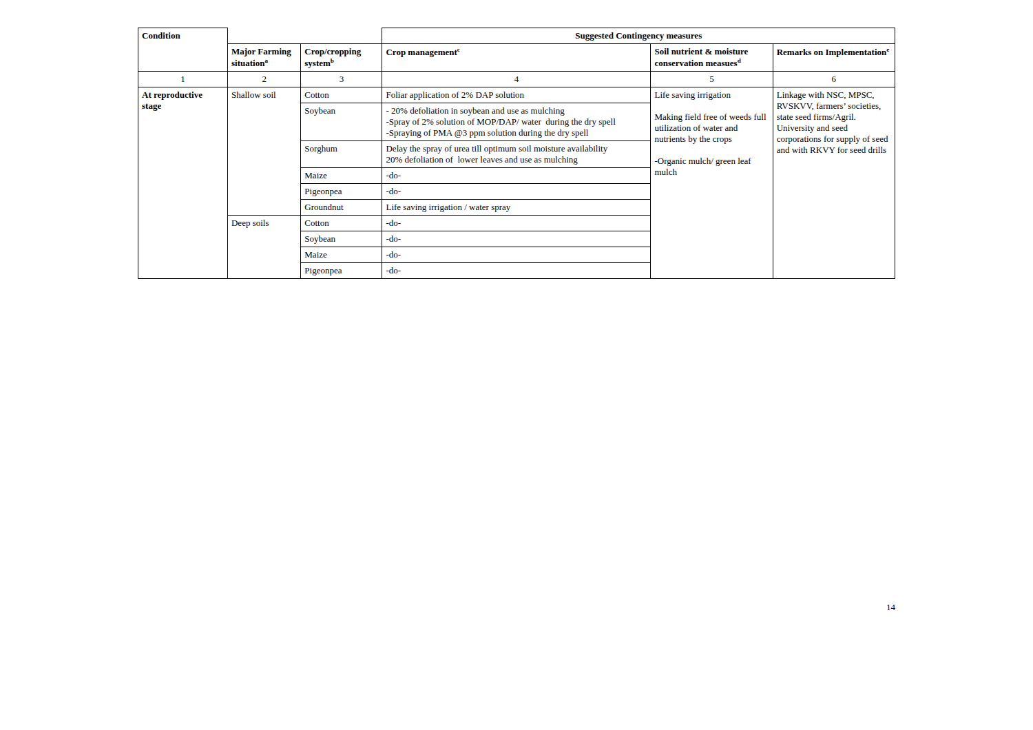| Condition | | Suggested Contingency measures |
| --- | --- | --- |
| Major Farming situation a | Crop/cropping system b | Crop management c | Soil nutrient & moisture conservation measues d | Remarks on Implementation e |
| 1 | 2 | 3 | 4 | 5 | 6 |
| At reproductive stage | Shallow soil | Cotton | Foliar application of 2% DAP solution | Life saving irrigation Making field free of weeds full utilization of water and nutrients by the crops -Organic mulch/ green leaf mulch | Linkage with NSC, MPSC, RVSKVV, farmers’ societies, state seed firms/Agril. University and seed corporations for supply of seed and with RKVY for seed drills |
| Soybean | - 20% defoliation in soybean and use as mulching -Spray of 2% solution of MOP/DAP/ water during the dry spell -Spraying of PMA @3 ppm solution during the dry spell |
| Sorghum | Delay the spray of urea till optimum soil moisture availability 20% defoliation of lower leaves and use as mulching |
| Maize | -do- |
| Pigeonpea | -do- |
| Groundnut | Life saving irrigation / water spray |
| Deep soils | Cotton | -do- |
| Soybean | -do- |
| Maize | -do- |
| Pigeonpea | -do- |
14